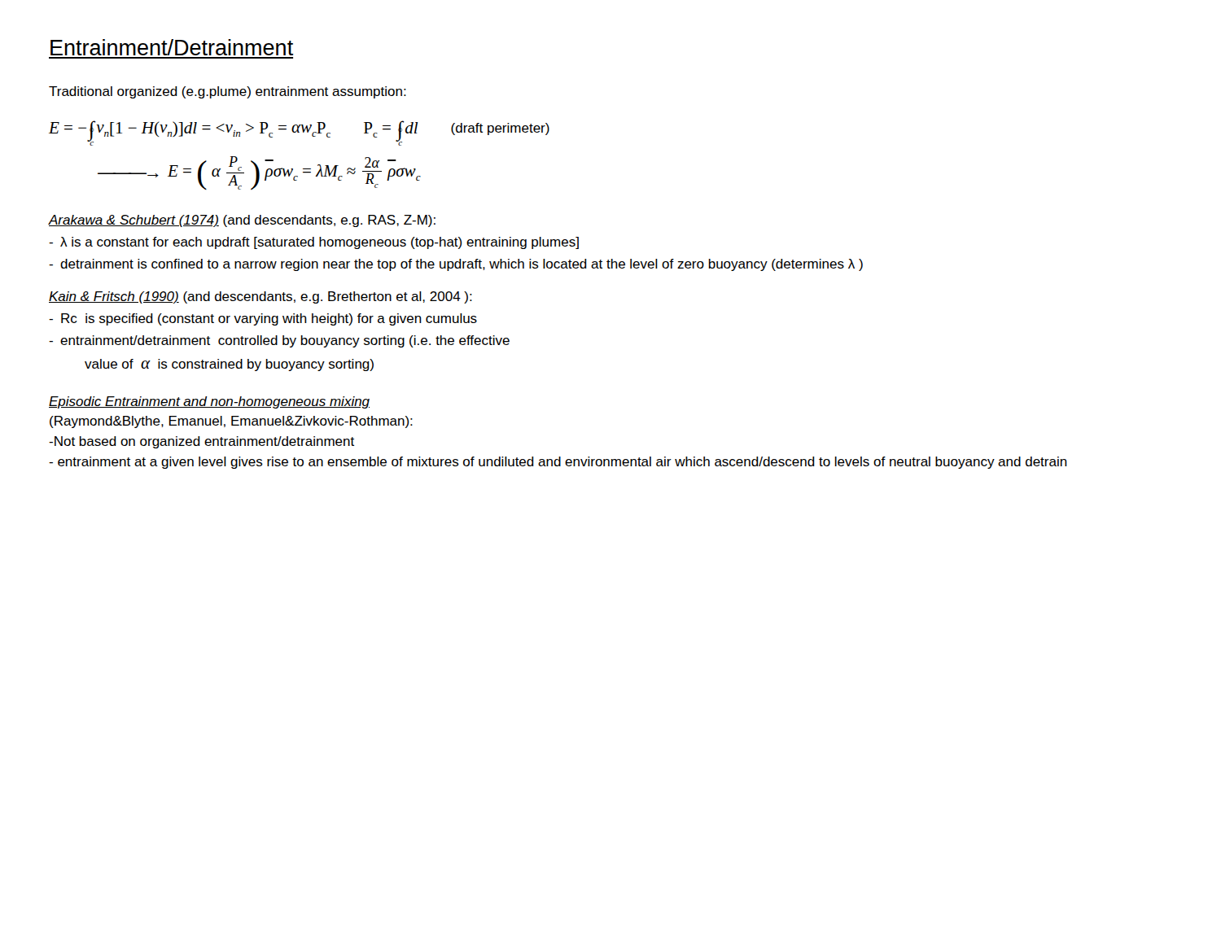Entrainment/Detrainment
Traditional organized (e.g.plume) entrainment assumption:
E = −∫○c vn[1 − H(vn)]dl = <vin > Pc = αwc Pc Pc = ∫○c dl (draft perimeter)
———→ E = ( α Pc Ac ) ρσwc = λMc ≈ 2α Rc ρσwc
Arakawa & Schubert (1974) (and descendants, e.g. RAS, Z-M):
λ is a constant for each updraft [saturated homogeneous (top-hat) entraining plumes]
detrainment is confined to a narrow region near the top of the updraft, which is located at the level of zero buoyancy (determines λ )
Kain & Fritsch (1990) (and descendants, e.g. Bretherton et al, 2004 ):
Rc is specified (constant or varying with height) for a given cumulus
entrainment/detrainment controlled by bouyancy sorting (i.e. the effective
value of α is constrained by buoyancy sorting)
Episodic Entrainment and non-homogeneous mixing
(Raymond&Blythe, Emanuel, Emanuel&Zivkovic-Rothman):
-Not based on organized entrainment/detrainment
- entrainment at a given level gives rise to an ensemble of mixtures of undiluted and environmental air which ascend/descend to levels of neutral buoyancy and detrain